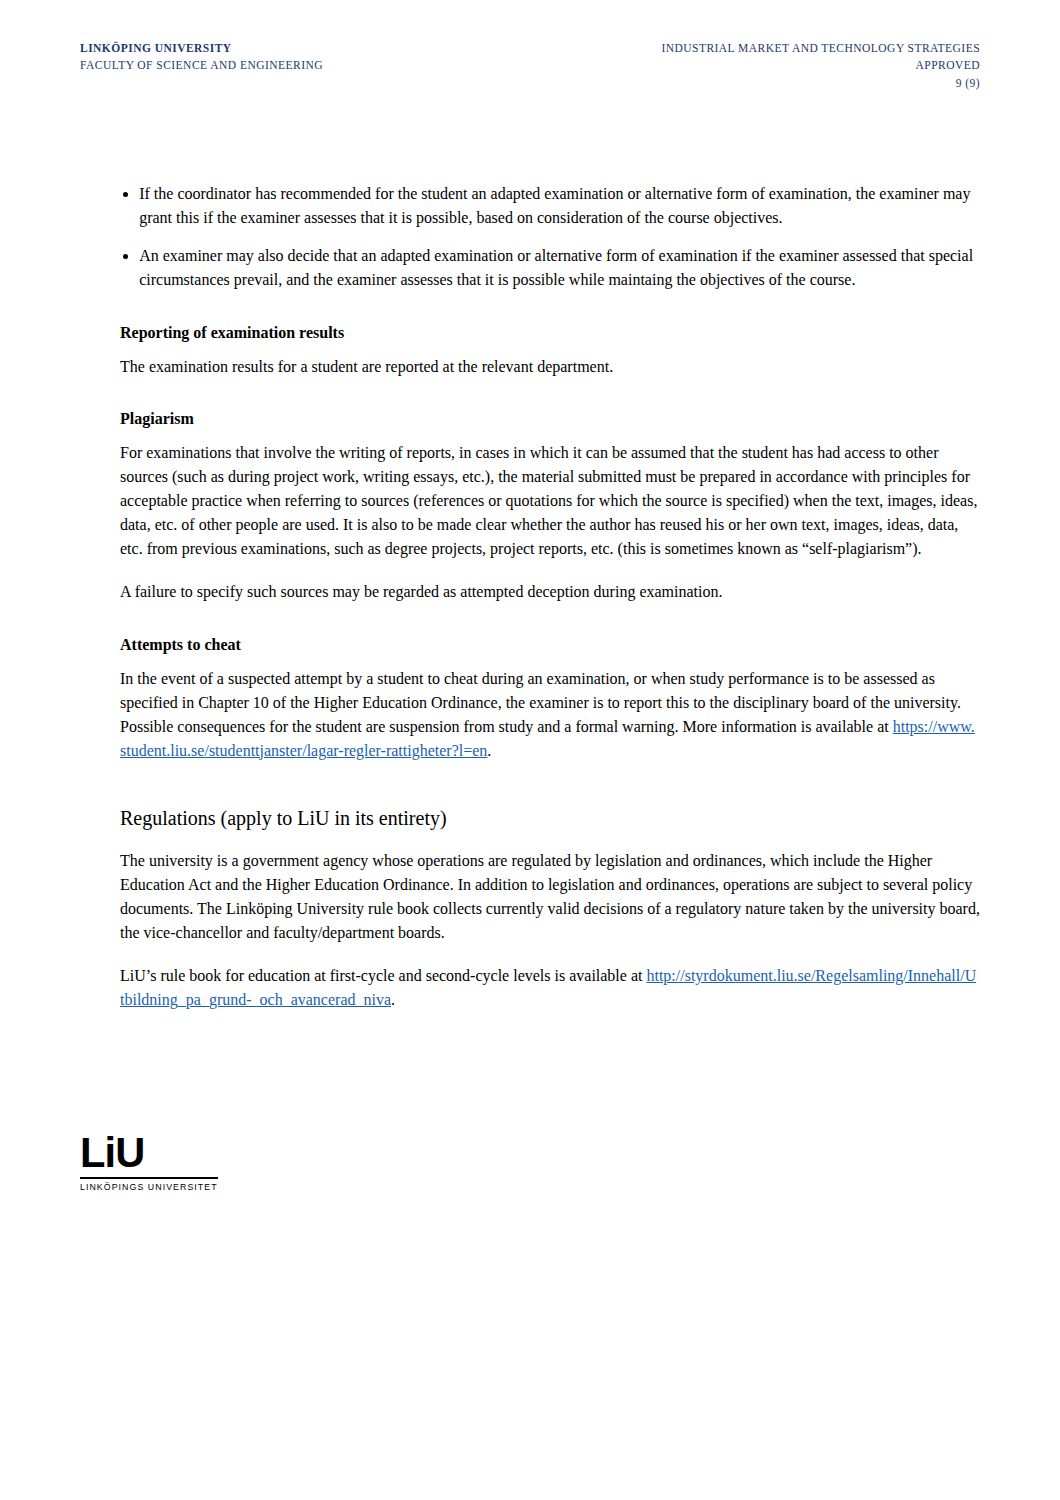LINKÖPING UNIVERSITY
FACULTY OF SCIENCE AND ENGINEERING
INDUSTRIAL MARKET AND TECHNOLOGY STRATEGIES
APPROVED
9 (9)
If the coordinator has recommended for the student an adapted examination or alternative form of examination, the examiner may grant this if the examiner assesses that it is possible, based on consideration of the course objectives.
An examiner may also decide that an adapted examination or alternative form of examination if the examiner assessed that special circumstances prevail, and the examiner assesses that it is possible while maintaing the objectives of the course.
Reporting of examination results
The examination results for a student are reported at the relevant department.
Plagiarism
For examinations that involve the writing of reports, in cases in which it can be assumed that the student has had access to other sources (such as during project work, writing essays, etc.), the material submitted must be prepared in accordance with principles for acceptable practice when referring to sources (references or quotations for which the source is specified) when the text, images, ideas, data, etc. of other people are used. It is also to be made clear whether the author has reused his or her own text, images, ideas, data, etc. from previous examinations, such as degree projects, project reports, etc. (this is sometimes known as “self-plagiarism”).
A failure to specify such sources may be regarded as attempted deception during examination.
Attempts to cheat
In the event of a suspected attempt by a student to cheat during an examination, or when study performance is to be assessed as specified in Chapter 10 of the Higher Education Ordinance, the examiner is to report this to the disciplinary board of the university. Possible consequences for the student are suspension from study and a formal warning. More information is available at https://www.student.liu.se/studenttjanster/lagar-regler-rattigheter?l=en.
Regulations (apply to LiU in its entirety)
The university is a government agency whose operations are regulated by legislation and ordinances, which include the Higher Education Act and the Higher Education Ordinance. In addition to legislation and ordinances, operations are subject to several policy documents. The Linköping University rule book collects currently valid decisions of a regulatory nature taken by the university board, the vice-chancellor and faculty/department boards.
LiU’s rule book for education at first-cycle and second-cycle levels is available at http://styrdokument.liu.se/Regelsamling/Innehall/Utbildning_pa_grund-_och_avancerad_niva.
LiU
LINKÖPINGS UNIVERSITET